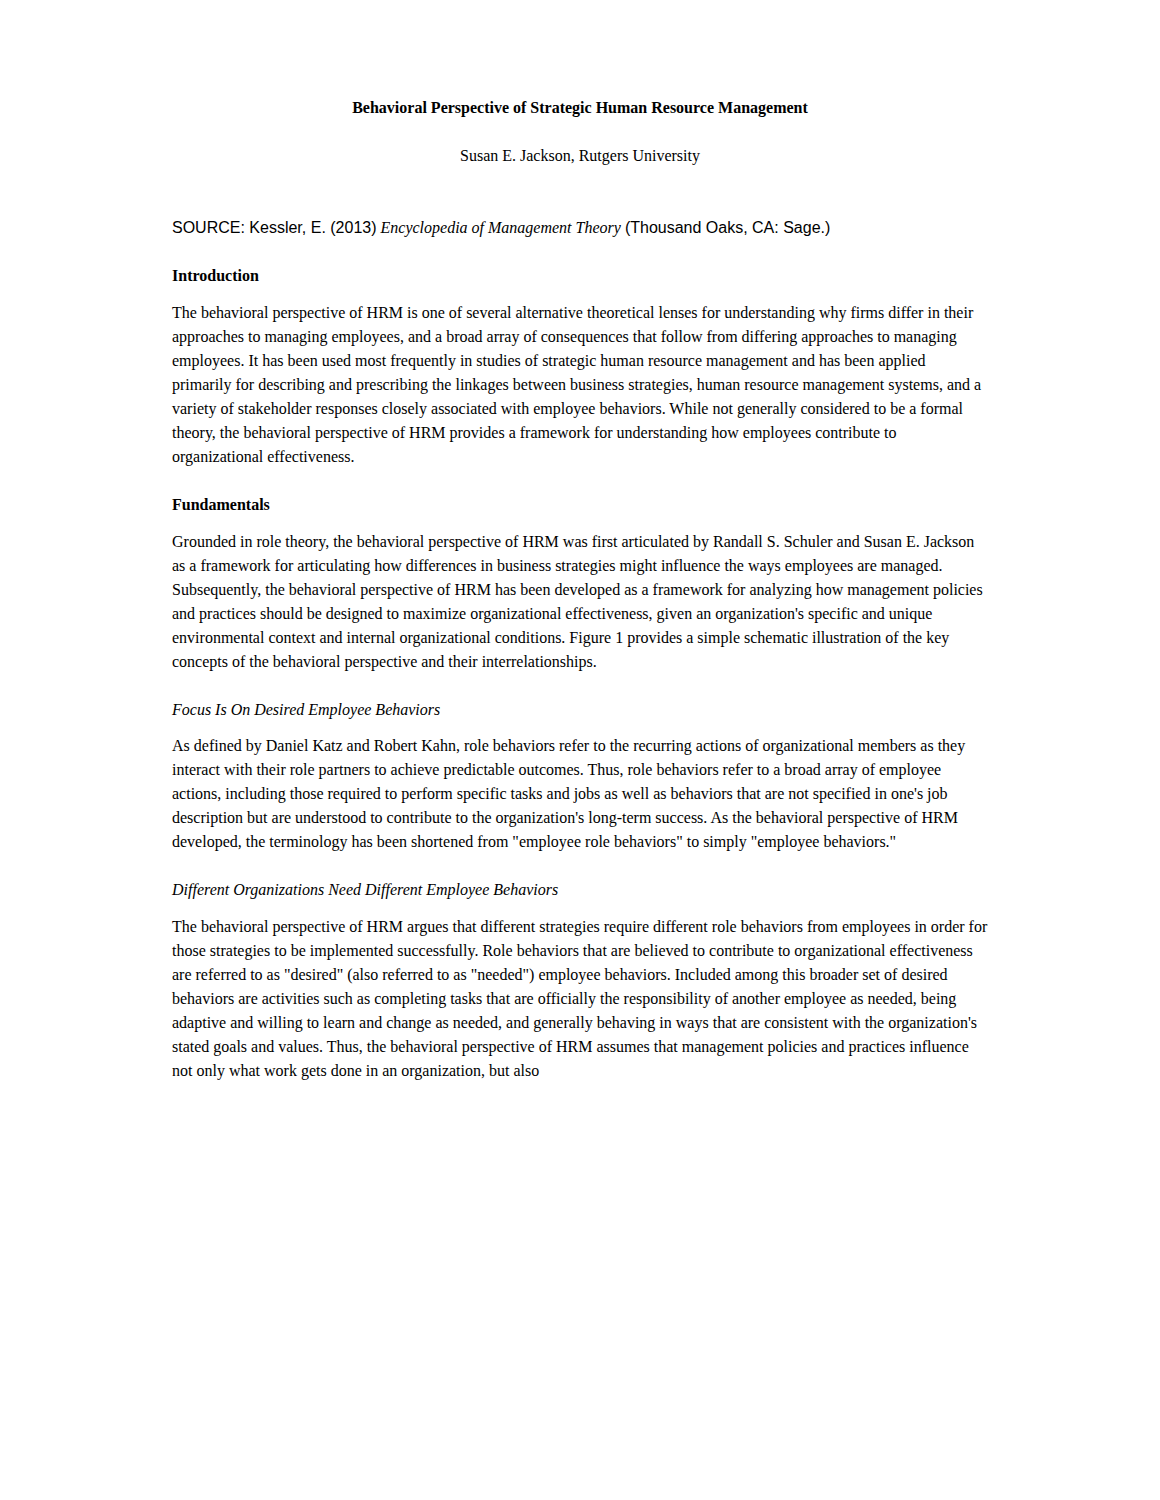Behavioral Perspective of Strategic Human Resource Management
Susan E. Jackson, Rutgers University
SOURCE: Kessler, E. (2013) Encyclopedia of Management Theory (Thousand Oaks, CA: Sage.)
Introduction
The behavioral perspective of HRM is one of several alternative theoretical lenses for understanding why firms differ in their approaches to managing employees, and a broad array of consequences that follow from differing approaches to managing employees. It has been used most frequently in studies of strategic human resource management and has been applied primarily for describing and prescribing the linkages between business strategies, human resource management systems, and a variety of stakeholder responses closely associated with employee behaviors. While not generally considered to be a formal theory, the behavioral perspective of HRM provides a framework for understanding how employees contribute to organizational effectiveness.
Fundamentals
Grounded in role theory, the behavioral perspective of HRM was first articulated by Randall S. Schuler and Susan E. Jackson as a framework for articulating how differences in business strategies might influence the ways employees are managed. Subsequently, the behavioral perspective of HRM has been developed as a framework for analyzing how management policies and practices should be designed to maximize organizational effectiveness, given an organization's specific and unique environmental context and internal organizational conditions. Figure 1 provides a simple schematic illustration of the key concepts of the behavioral perspective and their interrelationships.
Focus Is On Desired Employee Behaviors
As defined by Daniel Katz and Robert Kahn, role behaviors refer to the recurring actions of organizational members as they interact with their role partners to achieve predictable outcomes. Thus, role behaviors refer to a broad array of employee actions, including those required to perform specific tasks and jobs as well as behaviors that are not specified in one's job description but are understood to contribute to the organization's long-term success. As the behavioral perspective of HRM developed, the terminology has been shortened from "employee role behaviors" to simply "employee behaviors."
Different Organizations Need Different Employee Behaviors
The behavioral perspective of HRM argues that different strategies require different role behaviors from employees in order for those strategies to be implemented successfully. Role behaviors that are believed to contribute to organizational effectiveness are referred to as "desired" (also referred to as "needed") employee behaviors. Included among this broader set of desired behaviors are activities such as completing tasks that are officially the responsibility of another employee as needed, being adaptive and willing to learn and change as needed, and generally behaving in ways that are consistent with the organization's stated goals and values. Thus, the behavioral perspective of HRM assumes that management policies and practices influence not only what work gets done in an organization, but also